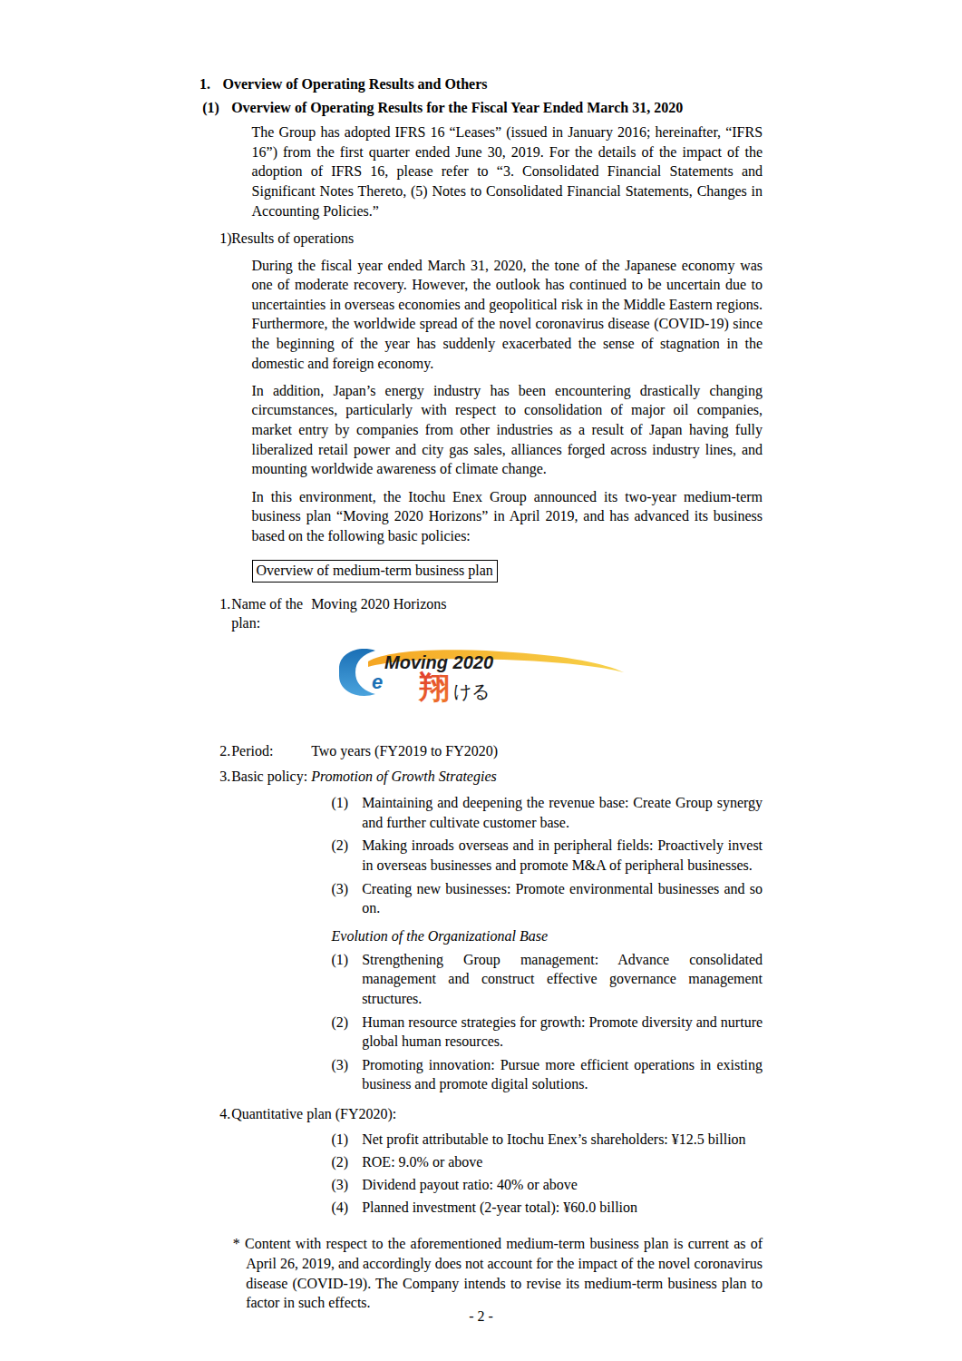1.
Overview of Operating Results and Others
(1)
Overview of Operating Results for the Fiscal Year Ended March 31, 2020
The Group has adopted IFRS 16 “Leases” (issued in January 2016; hereinafter, “IFRS 16”) from the first quarter ended June 30, 2019. For the details of the impact of the adoption of IFRS 16, please refer to “3. Consolidated Financial Statements and Significant Notes Thereto, (5) Notes to Consolidated Financial Statements, Changes in Accounting Policies.”
1)
Results of operations
During the fiscal year ended March 31, 2020, the tone of the Japanese economy was one of moderate recovery. However, the outlook has continued to be uncertain due to uncertainties in overseas economies and geopolitical risk in the Middle Eastern regions. Furthermore, the worldwide spread of the novel coronavirus disease (COVID-19) since the beginning of the year has suddenly exacerbated the sense of stagnation in the domestic and foreign economy.
In addition, Japan’s energy industry has been encountering drastically changing circumstances, particularly with respect to consolidation of major oil companies, market entry by companies from other industries as a result of Japan having fully liberalized retail power and city gas sales, alliances forged across industry lines, and mounting worldwide awareness of climate change.
In this environment, the Itochu Enex Group announced its two-year medium-term business plan “Moving 2020 Horizons” in April 2019, and has advanced its business based on the following basic policies:
Overview of medium-term business plan
1.
Name of the plan:
Moving 2020 Horizons
Moving 2020 翔 ける e
2.
Period:
Two years (FY2019 to FY2020)
3.
Basic policy:
Promotion of Growth Strategies
(1)
Maintaining and deepening the revenue base: Create Group synergy and further cultivate customer base.
(2)
Making inroads overseas and in peripheral fields: Proactively invest in overseas businesses and promote M&A of peripheral businesses.
(3)
Creating new businesses: Promote environmental businesses and so on.
Evolution of the Organizational Base
(1)
Strengthening Group management: Advance consolidated management and construct effective governance management structures.
(2)
Human resource strategies for growth: Promote diversity and nurture global human resources.
(3)
Promoting innovation: Pursue more efficient operations in existing business and promote digital solutions.
4.
Quantitative plan (FY2020):
(1)
Net profit attributable to Itochu Enex’s shareholders: ¥12.5 billion
(2)
ROE: 9.0% or above
(3)
Dividend payout ratio: 40% or above
(4)
Planned investment (2-year total): ¥60.0 billion
* Content with respect to the aforementioned medium-term business plan is current as of April 26, 2019, and accordingly does not account for the impact of the novel coronavirus disease (COVID-19). The Company intends to revise its medium-term business plan to factor in such effects.
- 2 -